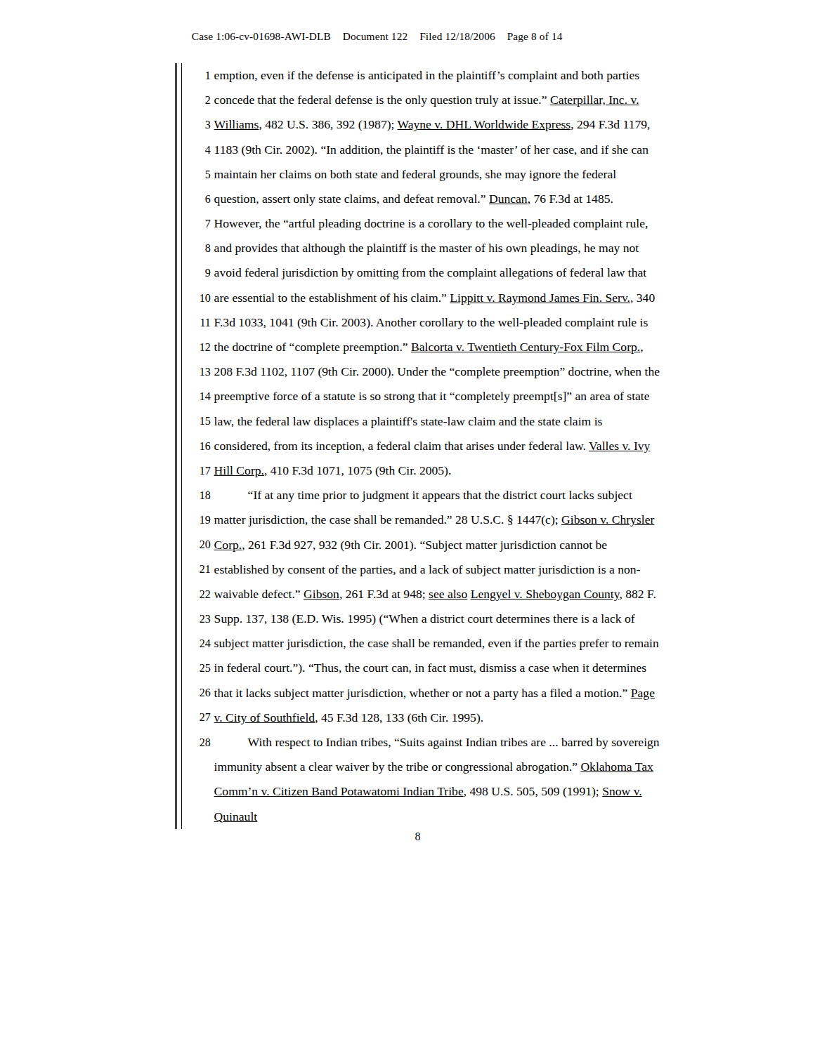Case 1:06-cv-01698-AWI-DLB Document 122 Filed 12/18/2006 Page 8 of 14
1
2
3
4
5
6
7
8
9
10
11
12
13
14
15
16
17
18
19
20
21
22
23
24
25
26
27
28
emption, even if the defense is anticipated in the plaintiff’s complaint and both parties concede that the federal defense is the only question truly at issue.” Caterpillar, Inc. v. Williams, 482 U.S. 386, 392 (1987); Wayne v. DHL Worldwide Express, 294 F.3d 1179, 1183 (9th Cir. 2002). “In addition, the plaintiff is the ‘master’ of her case, and if she can maintain her claims on both state and federal grounds, she may ignore the federal question, assert only state claims, and defeat removal.” Duncan, 76 F.3d at 1485. However, the “artful pleading doctrine is a corollary to the well-pleaded complaint rule, and provides that although the plaintiff is the master of his own pleadings, he may not avoid federal jurisdiction by omitting from the complaint allegations of federal law that are essential to the establishment of his claim.” Lippitt v. Raymond James Fin. Serv., 340 F.3d 1033, 1041 (9th Cir. 2003). Another corollary to the well-pleaded complaint rule is the doctrine of “complete preemption.” Balcorta v. Twentieth Century-Fox Film Corp., 208 F.3d 1102, 1107 (9th Cir. 2000). Under the “complete preemption” doctrine, when the preemptive force of a statute is so strong that it “completely preempt[s]” an area of state law, the federal law displaces a plaintiff's state-law claim and the state claim is considered, from its inception, a federal claim that arises under federal law. Valles v. Ivy Hill Corp., 410 F.3d 1071, 1075 (9th Cir. 2005).
“If at any time prior to judgment it appears that the district court lacks subject matter jurisdiction, the case shall be remanded.” 28 U.S.C. § 1447(c); Gibson v. Chrysler Corp., 261 F.3d 927, 932 (9th Cir. 2001). “Subject matter jurisdiction cannot be established by consent of the parties, and a lack of subject matter jurisdiction is a non-waivable defect.” Gibson, 261 F.3d at 948; see also Lengyel v. Sheboygan County, 882 F. Supp. 137, 138 (E.D. Wis. 1995) (“When a district court determines there is a lack of subject matter jurisdiction, the case shall be remanded, even if the parties prefer to remain in federal court.”). “Thus, the court can, in fact must, dismiss a case when it determines that it lacks subject matter jurisdiction, whether or not a party has a filed a motion.” Page v. City of Southfield, 45 F.3d 128, 133 (6th Cir. 1995).
With respect to Indian tribes, “Suits against Indian tribes are ... barred by sovereign immunity absent a clear waiver by the tribe or congressional abrogation.” Oklahoma Tax Comm’n v. Citizen Band Potawatomi Indian Tribe, 498 U.S. 505, 509 (1991); Snow v. Quinault
8